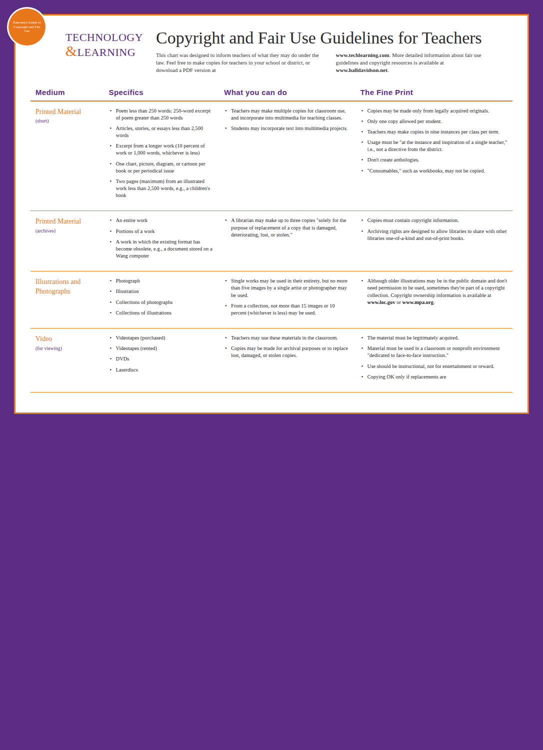Educator's Guide to Copyright and Fair Use
TECHNOLOGY &LEARNING
Copyright and Fair Use Guidelines for Teachers
This chart was designed to inform teachers of what they may do under the law. Feel free to make copies for teachers in your school or district, or download a PDF version at
www.techlearning.com. More detailed information about fair use guidelines and copyright resources is available at www.halldavidson.net.
| Medium | Specifics | What you can do | The Fine Print |
| --- | --- | --- | --- |
| Printed Material (short) | Poem less than 250 words; 250-word excerpt of poem greater than 250 words Articles, stories, or essays less than 2,500 words Excerpt from a longer work (10 percent of work or 1,000 words, whichever is less) One chart, picture, diagram, or cartoon per book or per periodical issue Two pages (maximum) from an illustrated work less than 2,500 words, e.g., a children's book | Teachers may make multiple copies for classroom use, and incorporate into multimedia for teaching classes. Students may incorporate text into multimedia projects. | Copies may be made only from legally acquired originals. Only one copy allowed per student. Teachers may make copies in nine instances per class per term. Usage must be "at the instance and inspiration of a single teacher," i.e., not a directive from the district. Don't create anthologies. "Consumables," such as workbooks, may not be copied. |
| Printed Material (archives) | An entire work Portions of a work A work in which the existing format has become obsolete, e.g., a document stored on a Wang computer | A librarian may make up to three copies "solely for the purpose of replacement of a copy that is damaged, deteriorating, lost, or stolen." | Copies must contain copyright information. Archiving rights are designed to allow libraries to share with other libraries one-of-a-kind and out-of-print books. |
| Illustrations and Photographs | Photograph Illustration Collections of photographs Collections of illustrations | Single works may be used in their entirety, but no more than five images by a single artist or photographer may be used. From a collection, not more than 15 images or 10 percent (whichever is less) may be used. | Although older illustrations may be in the public domain and don't need permission to be used, sometimes they're part of a copyright collection. Copyright ownership information is available at www.loc.gov or www.mpa.org . |
| Video (for viewing) | Videotapes (purchased) Videotapes (rented) DVDs Laserdiscs | Teachers may use these materials in the classroom. Copies may be made for archival purposes or to replace lost, damaged, or stolen copies. | The material must be legitimately acquired. Material must be used in a classroom or nonprofit environment "dedicated to face-to-face instruction." Use should be instructional, not for entertainment or reward. Copying OK only if replacements are |